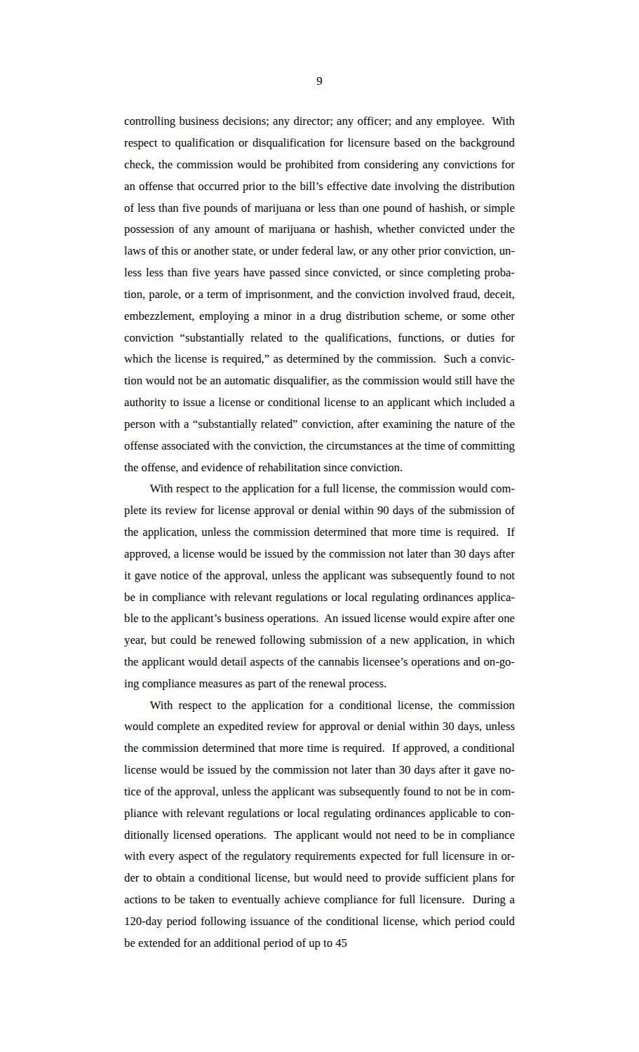9
controlling business decisions; any director; any officer; and any employee. With respect to qualification or disqualification for licensure based on the background check, the commission would be prohibited from considering any convictions for an offense that occurred prior to the bill’s effective date involving the distribution of less than five pounds of marijuana or less than one pound of hashish, or simple possession of any amount of marijuana or hashish, whether convicted under the laws of this or another state, or under federal law, or any other prior conviction, unless less than five years have passed since convicted, or since completing probation, parole, or a term of imprisonment, and the conviction involved fraud, deceit, embezzlement, employing a minor in a drug distribution scheme, or some other conviction “substantially related to the qualifications, functions, or duties for which the license is required,” as determined by the commission. Such a conviction would not be an automatic disqualifier, as the commission would still have the authority to issue a license or conditional license to an applicant which included a person with a “substantially related” conviction, after examining the nature of the offense associated with the conviction, the circumstances at the time of committing the offense, and evidence of rehabilitation since conviction.
With respect to the application for a full license, the commission would complete its review for license approval or denial within 90 days of the submission of the application, unless the commission determined that more time is required. If approved, a license would be issued by the commission not later than 30 days after it gave notice of the approval, unless the applicant was subsequently found to not be in compliance with relevant regulations or local regulating ordinances applicable to the applicant’s business operations. An issued license would expire after one year, but could be renewed following submission of a new application, in which the applicant would detail aspects of the cannabis licensee’s operations and on-going compliance measures as part of the renewal process.
With respect to the application for a conditional license, the commission would complete an expedited review for approval or denial within 30 days, unless the commission determined that more time is required. If approved, a conditional license would be issued by the commission not later than 30 days after it gave notice of the approval, unless the applicant was subsequently found to not be in compliance with relevant regulations or local regulating ordinances applicable to conditionally licensed operations. The applicant would not need to be in compliance with every aspect of the regulatory requirements expected for full licensure in order to obtain a conditional license, but would need to provide sufficient plans for actions to be taken to eventually achieve compliance for full licensure. During a 120-day period following issuance of the conditional license, which period could be extended for an additional period of up to 45